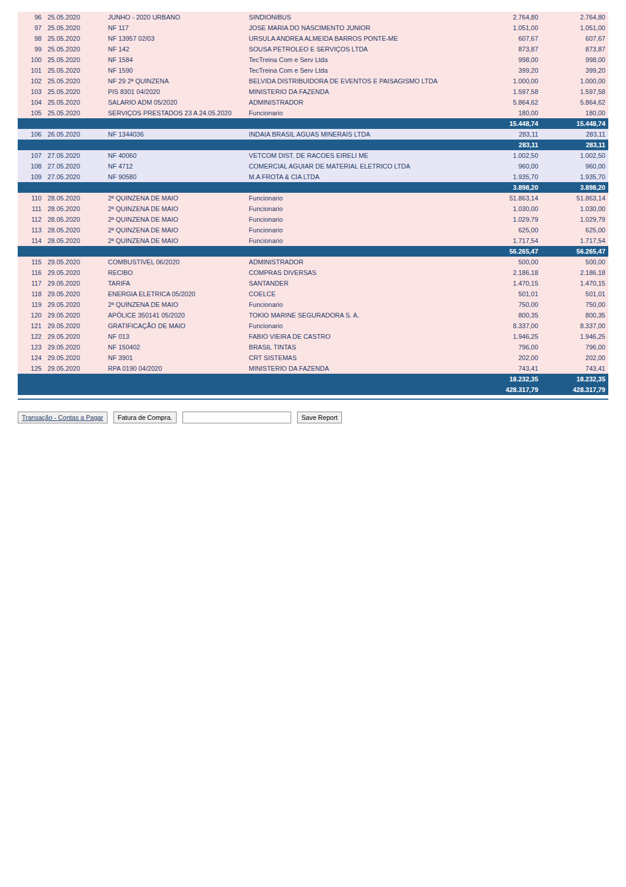| 96 | 25.05.2020 | JUNHO - 2020 URBANO | SINDIONIBUS | 2.764,80 | 2.764,80 |
| 97 | 25.05.2020 | NF 117 | JOSE MARIA DO NASCIMENTO JUNIOR | 1.051,00 | 1.051,00 |
| 98 | 25.05.2020 | NF 13957 02/03 | URSULA ANDREA ALMEIDA BARROS PONTE-ME | 607,67 | 607,67 |
| 99 | 25.05.2020 | NF 142 | SOUSA PETROLEO E SERVIÇOS LTDA | 873,87 | 873,87 |
| 100 | 25.05.2020 | NF 1584 | TecTreina Com e Serv Ltda | 998,00 | 998,00 |
| 101 | 25.05.2020 | NF 1590 | TecTreina Com e Serv Ltda | 399,20 | 399,20 |
| 102 | 25.05.2020 | NF 29 2ª QUINZENA | BELVIDA DISTRIBUIDORA DE EVENTOS E PAISAGISMO LTDA | 1.000,00 | 1.000,00 |
| 103 | 25.05.2020 | PIS 8301 04/2020 | MINISTERIO DA FAZENDA | 1.597,58 | 1.597,58 |
| 104 | 25.05.2020 | SALARIO ADM 05/2020 | ADMINISTRADOR | 5.864,62 | 5.864,62 |
| 105 | 25.05.2020 | SERVIÇOS PRESTADOS 23 A 24.05.2020 | Funcionario | 180,00 | 180,00 |
| | | | | 15.448,74 | 15.448,74 |
| 106 | 26.05.2020 | NF 1344036 | INDAIA BRASIL AGUAS MINERAIS LTDA | 283,11 | 283,11 |
| | | | | 283,11 | 283,11 |
| 107 | 27.05.2020 | NF 40060 | VETCOM DIST. DE RACOES EIRELI ME | 1.002,50 | 1.002,50 |
| 108 | 27.05.2020 | NF 4712 | COMERCIAL AGUIAR DE MATERIAL ELETRICO LTDA | 960,00 | 960,00 |
| 109 | 27.05.2020 | NF 90580 | M.A FROTA & CIA LTDA | 1.935,70 | 1.935,70 |
| | | | | 3.898,20 | 3.898,20 |
| 110 | 28.05.2020 | 2ª QUINZENA DE MAIO | Funcionario | 51.863,14 | 51.863,14 |
| 111 | 28.05.2020 | 2ª QUINZENA DE MAIO | Funcionario | 1.030,00 | 1.030,00 |
| 112 | 28.05.2020 | 2ª QUINZENA DE MAIO | Funcionario | 1.029,79 | 1.029,79 |
| 113 | 28.05.2020 | 2ª QUINZENA DE MAIO | Funcionario | 625,00 | 625,00 |
| 114 | 28.05.2020 | 2ª QUINZENA DE MAIO | Funcionario | 1.717,54 | 1.717,54 |
| | | | | 56.265,47 | 56.265,47 |
| 115 | 29.05.2020 | COMBUSTIVEL 06/2020 | ADMINISTRADOR | 500,00 | 500,00 |
| 116 | 29.05.2020 | RECIBO | COMPRAS DIVERSAS | 2.186,18 | 2.186,18 |
| 117 | 29.05.2020 | TARIFA | SANTANDER | 1.470,15 | 1.470,15 |
| 118 | 29.05.2020 | ENERGIA ELETRICA 05/2020 | COELCE | 501,01 | 501,01 |
| 119 | 29.05.2020 | 2ª QUINZENA DE MAIO | Funcionario | 750,00 | 750,00 |
| 120 | 29.05.2020 | APÓLICE 350141 05/2020 | TOKIO MARINE SEGURADORA S. A. | 800,35 | 800,35 |
| 121 | 29.05.2020 | GRATIFICAÇÃO DE MAIO | Funcionario | 8.337,00 | 8.337,00 |
| 122 | 29.05.2020 | NF 013 | FABIO VIEIRA DE CASTRO | 1.946,25 | 1.946,25 |
| 123 | 29.05.2020 | NF 150402 | BRASIL TINTAS | 796,00 | 796,00 |
| 124 | 29.05.2020 | NF 3901 | CRT SISTEMAS | 202,00 | 202,00 |
| 125 | 29.05.2020 | RPA 0190 04/2020 | MINISTERIO DA FAZENDA | 743,41 | 743,41 |
| | | | | 18.232,35 | 18.232,35 |
| | | | | 428.317,79 | 428.317,79 |
Transação - Contas a Pagar Fatura de Compra. Save Report